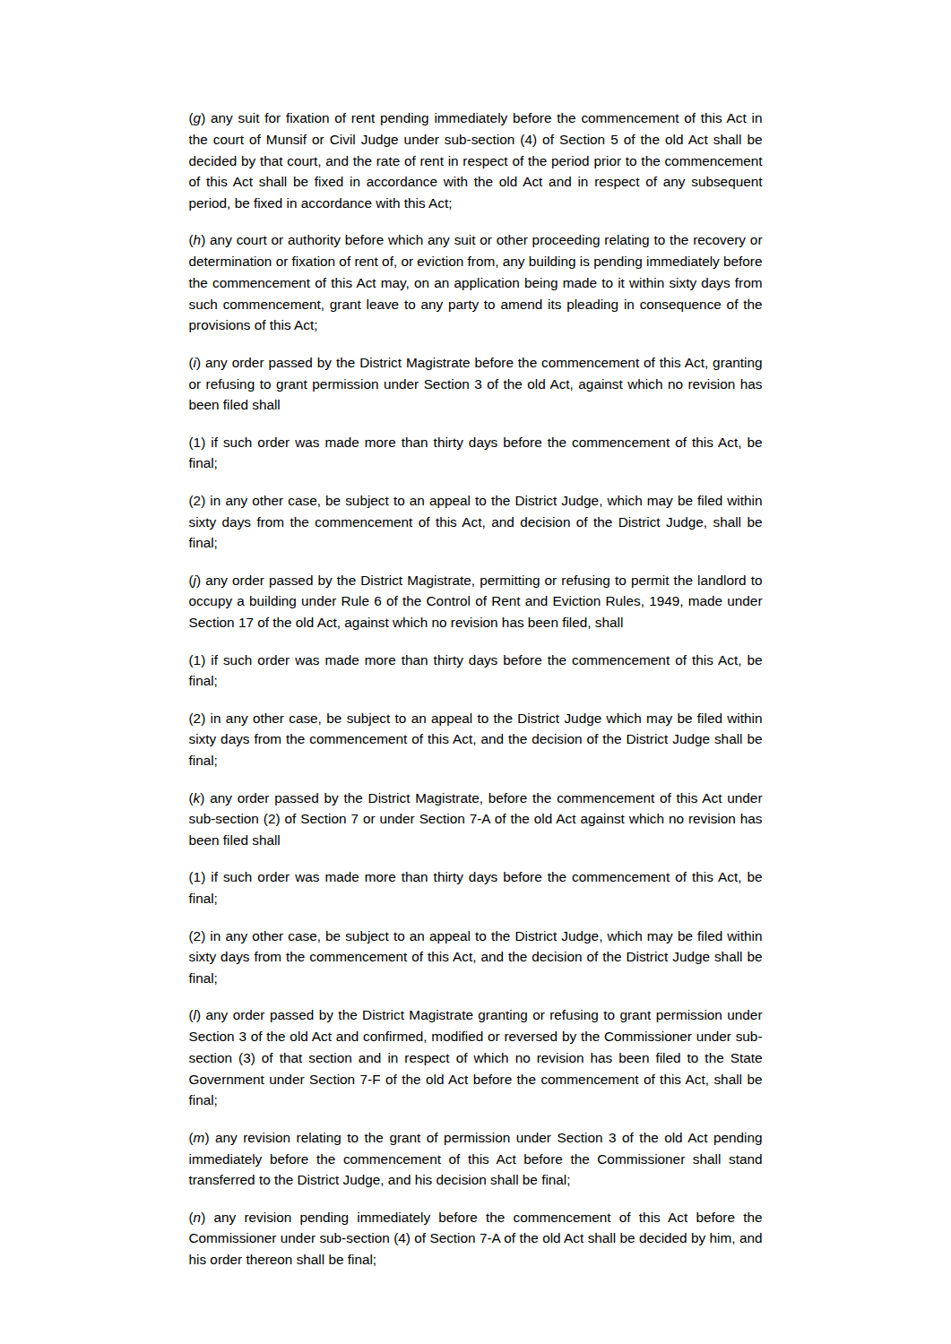(g) any suit for fixation of rent pending immediately before the commencement of this Act in the court of Munsif or Civil Judge under sub-section (4) of Section 5 of the old Act shall be decided by that court, and the rate of rent in respect of the period prior to the commencement of this Act shall be fixed in accordance with the old Act and in respect of any subsequent period, be fixed in accordance with this Act;
(h) any court or authority before which any suit or other proceeding relating to the recovery or determination or fixation of rent of, or eviction from, any building is pending immediately before the commencement of this Act may, on an application being made to it within sixty days from such commencement, grant leave to any party to amend its pleading in consequence of the provisions of this Act;
(i) any order passed by the District Magistrate before the commencement of this Act, granting or refusing to grant permission under Section 3 of the old Act, against which no revision has been filed shall
(1) if such order was made more than thirty days before the commencement of this Act, be final;
(2) in any other case, be subject to an appeal to the District Judge, which may be filed within sixty days from the commencement of this Act, and decision of the District Judge, shall be final;
(j) any order passed by the District Magistrate, permitting or refusing to permit the landlord to occupy a building under Rule 6 of the Control of Rent and Eviction Rules, 1949, made under Section 17 of the old Act, against which no revision has been filed, shall
(1) if such order was made more than thirty days before the commencement of this Act, be final;
(2) in any other case, be subject to an appeal to the District Judge which may be filed within sixty days from the commencement of this Act, and the decision of the District Judge shall be final;
(k) any order passed by the District Magistrate, before the commencement of this Act under sub-section (2) of Section 7 or under Section 7-A of the old Act against which no revision has been filed shall
(1) if such order was made more than thirty days before the commencement of this Act, be final;
(2) in any other case, be subject to an appeal to the District Judge, which may be filed within sixty days from the commencement of this Act, and the decision of the District Judge shall be final;
(l) any order passed by the District Magistrate granting or refusing to grant permission under Section 3 of the old Act and confirmed, modified or reversed by the Commissioner under sub-section (3) of that section and in respect of which no revision has been filed to the State Government under Section 7-F of the old Act before the commencement of this Act, shall be final;
(m) any revision relating to the grant of permission under Section 3 of the old Act pending immediately before the commencement of this Act before the Commissioner shall stand transferred to the District Judge, and his decision shall be final;
(n) any revision pending immediately before the commencement of this Act before the Commissioner under sub-section (4) of Section 7-A of the old Act shall be decided by him, and his order thereon shall be final;